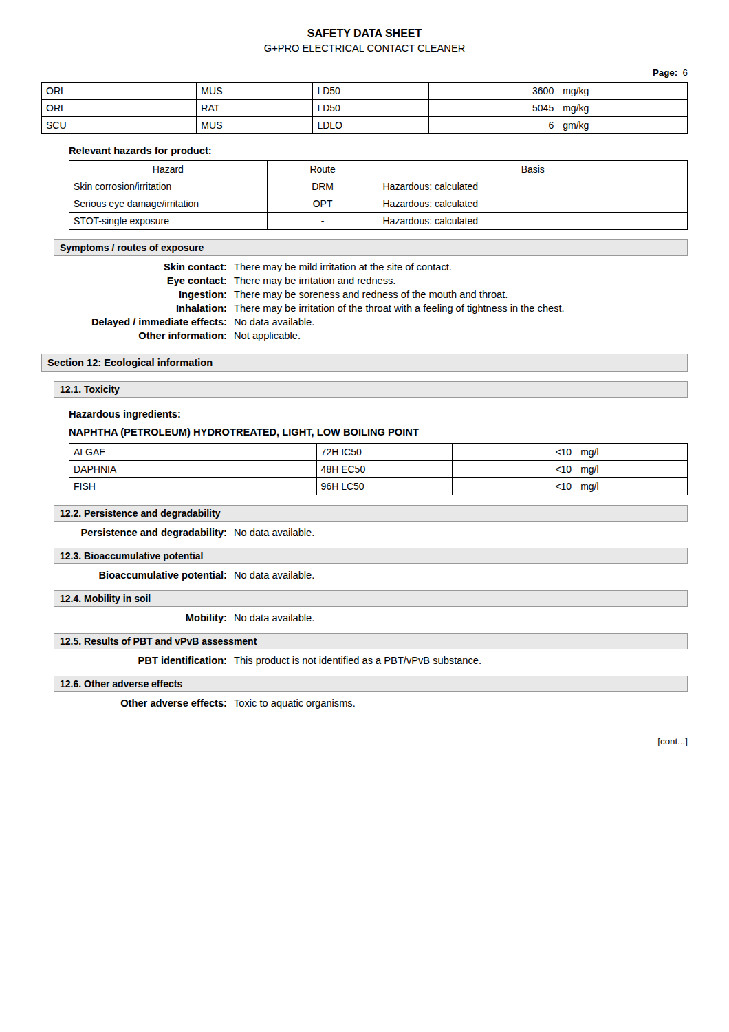SAFETY DATA SHEET
G+PRO ELECTRICAL CONTACT CLEANER
Page: 6
| ORL | MUS | LD50 | 3600 | mg/kg |
| ORL | RAT | LD50 | 5045 | mg/kg |
| SCU | MUS | LDLO | 6 | gm/kg |
Relevant hazards for product:
| Hazard | Route | Basis |
| --- | --- | --- |
| Skin corrosion/irritation | DRM | Hazardous: calculated |
| Serious eye damage/irritation | OPT | Hazardous: calculated |
| STOT-single exposure | - | Hazardous: calculated |
Symptoms / routes of exposure
Skin contact:
There may be mild irritation at the site of contact.
Eye contact:
There may be irritation and redness.
Ingestion:
There may be soreness and redness of the mouth and throat.
Inhalation:
There may be irritation of the throat with a feeling of tightness in the chest.
Delayed / immediate effects:
No data available.
Other information:
Not applicable.
Section 12: Ecological information
12.1. Toxicity
Hazardous ingredients:
NAPHTHA (PETROLEUM) HYDROTREATED, LIGHT, LOW BOILING POINT
| ALGAE | 72H IC50 | <10 | mg/l |
| DAPHNIA | 48H EC50 | <10 | mg/l |
| FISH | 96H LC50 | <10 | mg/l |
12.2. Persistence and degradability
Persistence and degradability:
No data available.
12.3. Bioaccumulative potential
Bioaccumulative potential:
No data available.
12.4. Mobility in soil
Mobility:
No data available.
12.5. Results of PBT and vPvB assessment
PBT identification:
This product is not identified as a PBT/vPvB substance.
12.6. Other adverse effects
Other adverse effects:
Toxic to aquatic organisms.
[cont...]